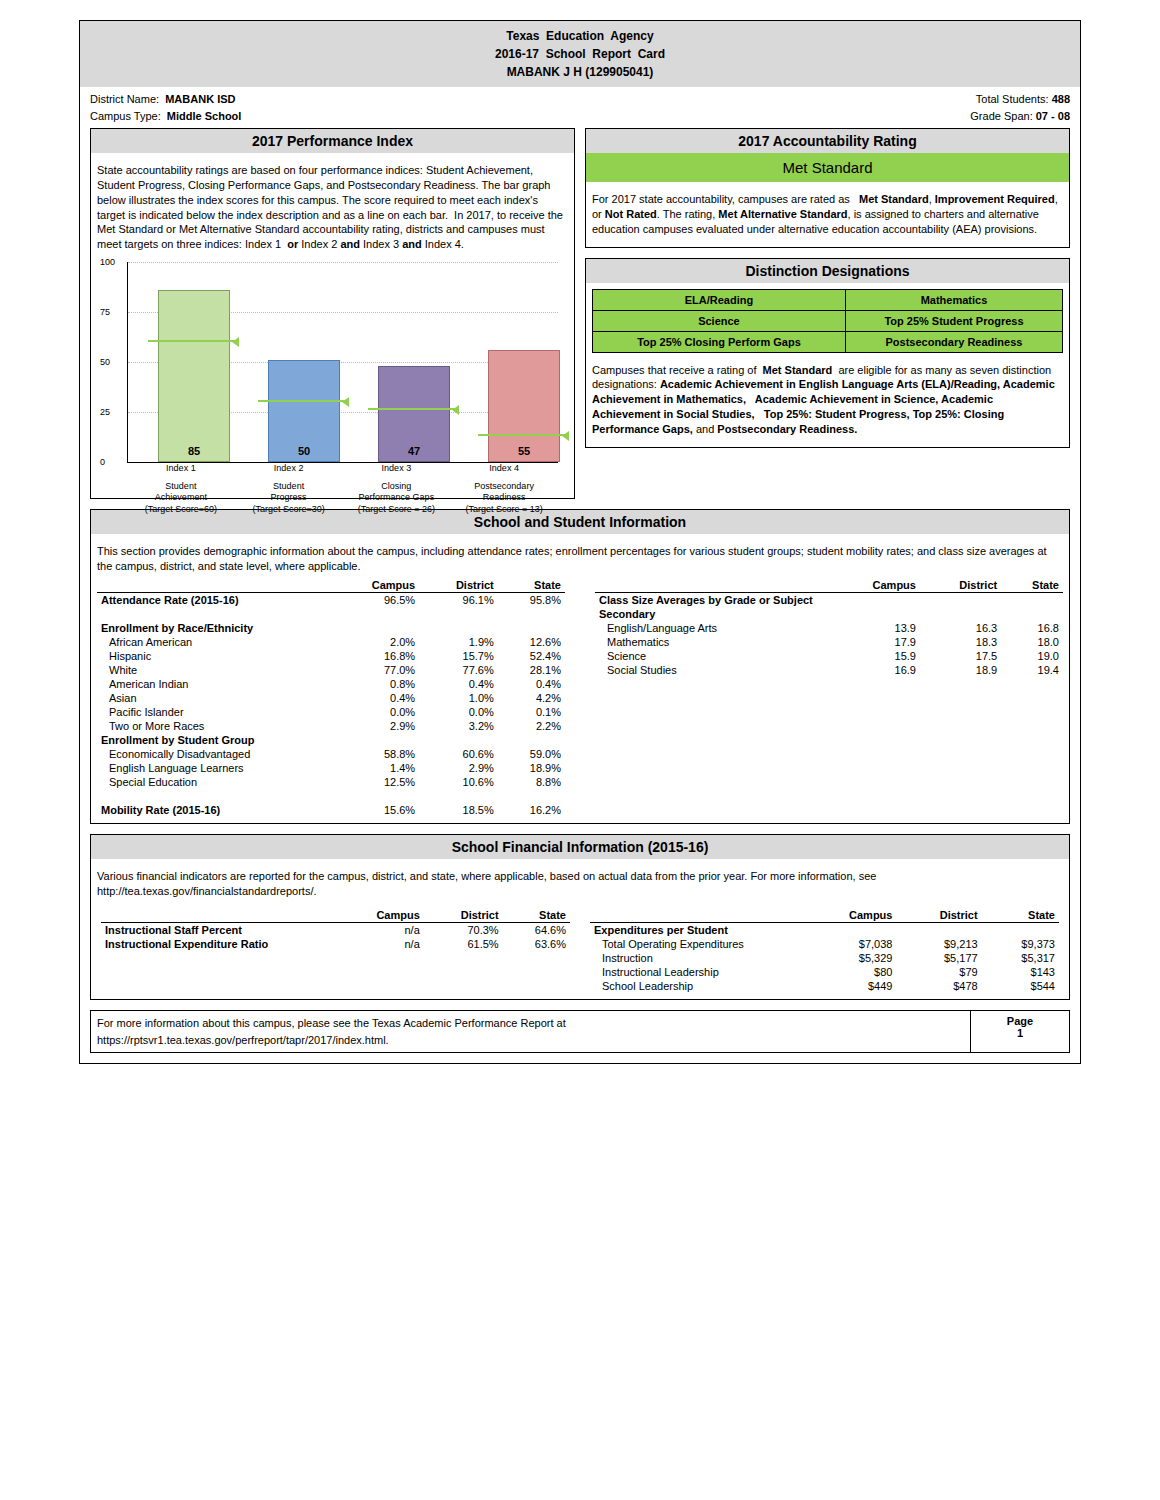Texas Education Agency
2016-17 School Report Card
MABANK J H (129905041)
District Name: MABANK ISD
Campus Type: Middle School
Total Students: 488
Grade Span: 07 - 08
2017 Performance Index
State accountability ratings are based on four performance indices: Student Achievement, Student Progress, Closing Performance Gaps, and Postsecondary Readiness. The bar graph below illustrates the index scores for this campus. The score required to meet each index's target is indicated below the index description and as a line on each bar. In 2017, to receive the Met Standard or Met Alternative Standard accountability rating, districts and campuses must meet targets on three indices: Index 1 or Index 2 and Index 3 and Index 4.
100
75
50
25
0
85
50
47
55
Index 1
Index 2
Index 3
Index 4
Student
Achievement
(Target Score=60)
Student
Progress
(Target Score=30)
Closing
Performance Gaps
(Target Score = 26)
Postsecondary
Readiness
(Target Score = 13)
2017 Accountability Rating
Met Standard
For 2017 state accountability, campuses are rated as Met Standard, Improvement Required, or Not Rated. The rating, Met Alternative Standard, is assigned to charters and alternative education campuses evaluated under alternative education accountability (AEA) provisions.
Distinction Designations
| ELA/Reading | Mathematics |
| Science | Top 25% Student Progress |
| Top 25% Closing Perform Gaps | Postsecondary Readiness |
Campuses that receive a rating of Met Standard are eligible for as many as seven distinction designations: Academic Achievement in English Language Arts (ELA)/Reading, Academic Achievement in Mathematics, Academic Achievement in Science, Academic Achievement in Social Studies, Top 25%: Student Progress, Top 25%: Closing Performance Gaps, and Postsecondary Readiness.
School and Student Information
This section provides demographic information about the campus, including attendance rates; enrollment percentages for various student groups; student mobility rates; and class size averages at the campus, district, and state level, where applicable.
| | Campus | District | State |
| --- | --- | --- | --- |
| Attendance Rate (2015-16) | 96.5% | 96.1% | 95.8% |
| Enrollment by Race/Ethnicity | | | |
| African American | 2.0% | 1.9% | 12.6% |
| Hispanic | 16.8% | 15.7% | 52.4% |
| White | 77.0% | 77.6% | 28.1% |
| American Indian | 0.8% | 0.4% | 0.4% |
| Asian | 0.4% | 1.0% | 4.2% |
| Pacific Islander | 0.0% | 0.0% | 0.1% |
| Two or More Races | 2.9% | 3.2% | 2.2% |
| Enrollment by Student Group | | | |
| Economically Disadvantaged | 58.8% | 60.6% | 59.0% |
| English Language Learners | 1.4% | 2.9% | 18.9% |
| Special Education | 12.5% | 10.6% | 8.8% |
| Mobility Rate (2015-16) | 15.6% | 18.5% | 16.2% |
| | Campus | District | State |
| --- | --- | --- | --- |
| Class Size Averages by Grade or Subject | | | |
| Secondary | | | |
| English/Language Arts | 13.9 | 16.3 | 16.8 |
| Mathematics | 17.9 | 18.3 | 18.0 |
| Science | 15.9 | 17.5 | 19.0 |
| Social Studies | 16.9 | 18.9 | 19.4 |
School Financial Information (2015-16)
Various financial indicators are reported for the campus, district, and state, where applicable, based on actual data from the prior year. For more information, see http://tea.texas.gov/financialstandardreports/.
| | Campus | District | State |
| --- | --- | --- | --- |
| Instructional Staff Percent | n/a | 70.3% | 64.6% |
| Instructional Expenditure Ratio | n/a | 61.5% | 63.6% |
| | Campus | District | State |
| --- | --- | --- | --- |
| Expenditures per Student | | | |
| Total Operating Expenditures | $7,038 | $9,213 | $9,373 |
| Instruction | $5,329 | $5,177 | $5,317 |
| Instructional Leadership | $80 | $79 | $143 |
| School Leadership | $449 | $478 | $544 |
For more information about this campus, please see the Texas Academic Performance Report at
https://rptsvr1.tea.texas.gov/perfreport/tapr/2017/index.html.
Page
1